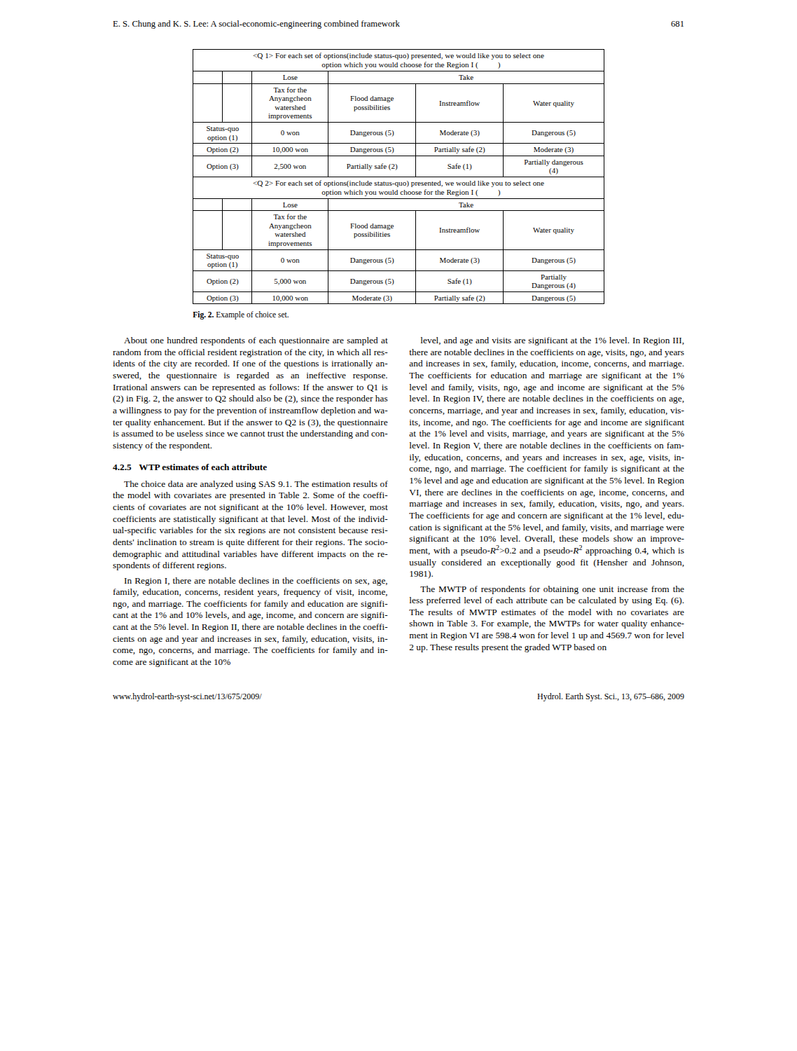E. S. Chung and K. S. Lee: A social-economic-engineering combined framework
681
| <Q 1> For each set of options(include status-quo) presented, we would like you to select one option which you would choose for the Region I ( ) |
| | | Lose | Take |
| | | Tax for the Anyangcheon watershed improvements | Flood damage possibilities | Instreamflow | Water quality |
| Status-quo option (1) | 0 won | Dangerous (5) | Moderate (3) | Dangerous (5) |
| Option (2) | 10,000 won | Dangerous (5) | Partially safe (2) | Moderate (3) |
| Option (3) | 2,500 won | Partially safe (2) | Safe (1) | Partially dangerous (4) |
| <Q 2> For each set of options(include status-quo) presented, we would like you to select one option which you would choose for the Region I ( ) |
| | | Lose | Take |
| | | Tax for the Anyangcheon watershed improvements | Flood damage possibilities | Instreamflow | Water quality |
| Status-quo option (1) | 0 won | Dangerous (5) | Moderate (3) | Dangerous (5) |
| Option (2) | 5,000 won | Dangerous (5) | Safe (1) | Partially Dangerous (4) |
| Option (3) | 10,000 won | Moderate (3) | Partially safe (2) | Dangerous (5) |
Fig. 2. Example of choice set.
About one hundred respondents of each questionnaire are sampled at random from the official resident registration of the city, in which all residents of the city are recorded. If one of the questions is irrationally answered, the questionnaire is regarded as an ineffective response. Irrational answers can be represented as follows: If the answer to Q1 is (2) in Fig. 2, the answer to Q2 should also be (2), since the responder has a willingness to pay for the prevention of instreamflow depletion and water quality enhancement. But if the answer to Q2 is (3), the questionnaire is assumed to be useless since we cannot trust the understanding and consistency of the respondent.
4.2.5 WTP estimates of each attribute
The choice data are analyzed using SAS 9.1. The estimation results of the model with covariates are presented in Table 2. Some of the coefficients of covariates are not significant at the 10% level. However, most coefficients are statistically significant at that level. Most of the individual-specific variables for the six regions are not consistent because residents' inclination to stream is quite different for their regions. The socio-demographic and attitudinal variables have different impacts on the respondents of different regions.
In Region I, there are notable declines in the coefficients on sex, age, family, education, concerns, resident years, frequency of visit, income, ngo, and marriage. The coefficients for family and education are significant at the 1% and 10% levels, and age, income, and concern are significant at the 5% level. In Region II, there are notable declines in the coefficients on age and year and increases in sex, family, education, visits, income, ngo, concerns, and marriage. The coefficients for family and income are significant at the 10%
level, and age and visits are significant at the 1% level. In Region III, there are notable declines in the coefficients on age, visits, ngo, and years and increases in sex, family, education, income, concerns, and marriage. The coefficients for education and marriage are significant at the 1% level and family, visits, ngo, age and income are significant at the 5% level. In Region IV, there are notable declines in the coefficients on age, concerns, marriage, and year and increases in sex, family, education, visits, income, and ngo. The coefficients for age and income are significant at the 1% level and visits, marriage, and years are significant at the 5% level. In Region V, there are notable declines in the coefficients on family, education, concerns, and years and increases in sex, age, visits, income, ngo, and marriage. The coefficient for family is significant at the 1% level and age and education are significant at the 5% level. In Region VI, there are declines in the coefficients on age, income, concerns, and marriage and increases in sex, family, education, visits, ngo, and years. The coefficients for age and concern are significant at the 1% level, education is significant at the 5% level, and family, visits, and marriage were significant at the 10% level. Overall, these models show an improvement, with a pseudo-R2>0.2 and a pseudo-R2 approaching 0.4, which is usually considered an exceptionally good fit (Hensher and Johnson, 1981).
The MWTP of respondents for obtaining one unit increase from the less preferred level of each attribute can be calculated by using Eq. (6). The results of MWTP estimates of the model with no covariates are shown in Table 3. For example, the MWTPs for water quality enhancement in Region VI are 598.4 won for level 1 up and 4569.7 won for level 2 up. These results present the graded WTP based on
www.hydrol-earth-syst-sci.net/13/675/2009/
Hydrol. Earth Syst. Sci., 13, 675–686, 2009